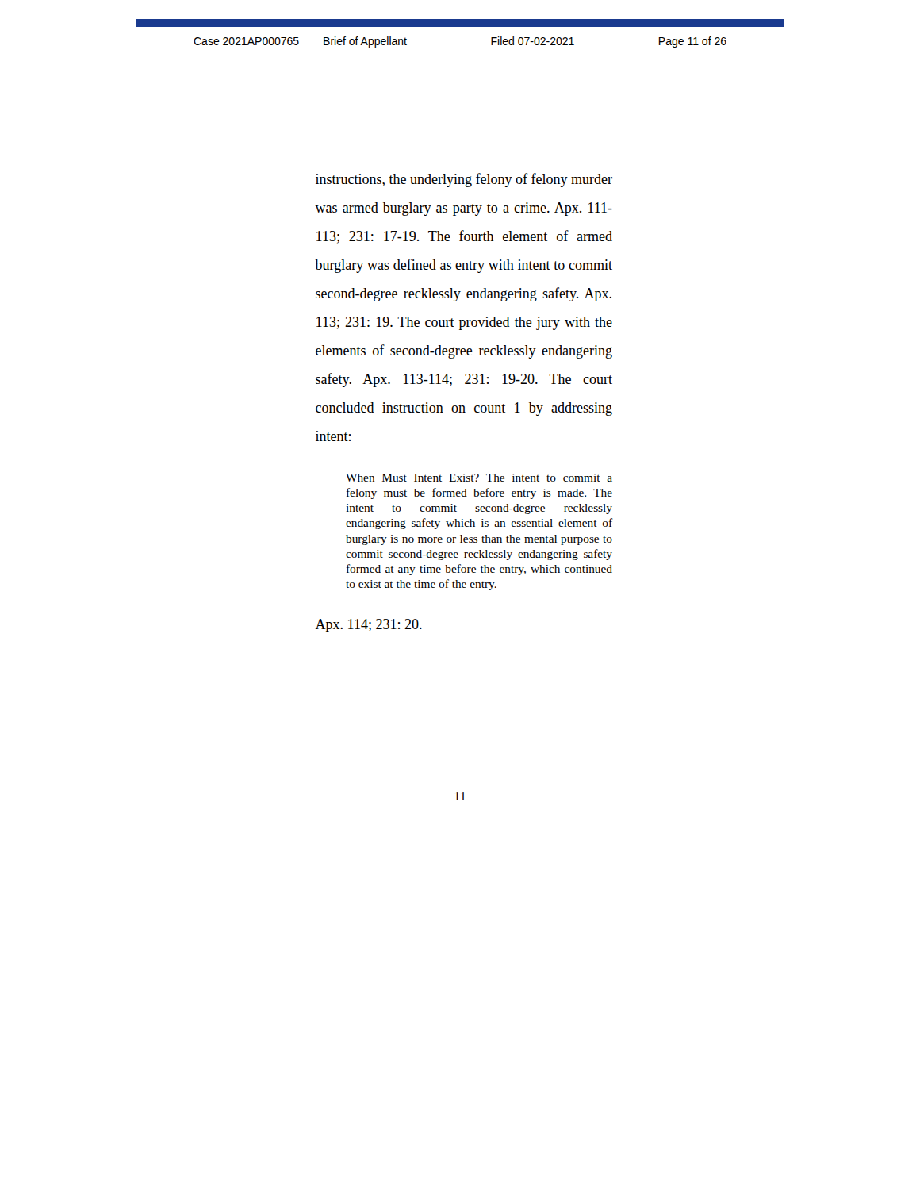Case 2021AP000765 Brief of Appellant Filed 07-02-2021 Page 11 of 26
instructions, the underlying felony of felony murder was armed burglary as party to a crime. Apx. 111-113; 231: 17-19. The fourth element of armed burglary was defined as entry with intent to commit second-degree recklessly endangering safety. Apx. 113; 231: 19. The court provided the jury with the elements of second-degree recklessly endangering safety. Apx. 113-114; 231: 19-20. The court concluded instruction on count 1 by addressing intent:
When Must Intent Exist? The intent to commit a felony must be formed before entry is made. The intent to commit second-degree recklessly endangering safety which is an essential element of burglary is no more or less than the mental purpose to commit second-degree recklessly endangering safety formed at any time before the entry, which continued to exist at the time of the entry.
Apx. 114; 231: 20.
11